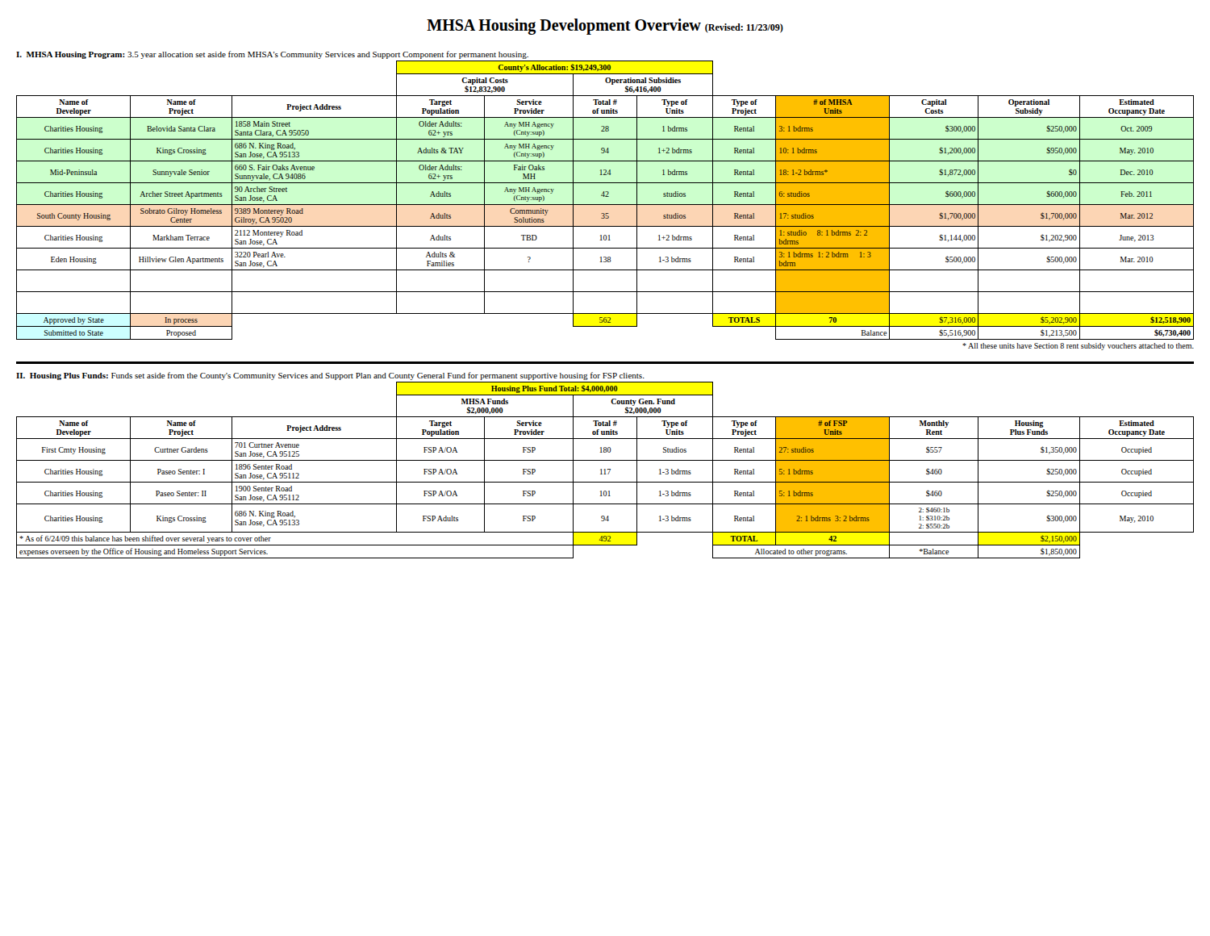MHSA Housing Development Overview (Revised: 11/23/09)
I. MHSA Housing Program: 3.5 year allocation set aside from MHSA's Community Services and Support Component for permanent housing.
| | County's Allocation: $19,249,300 | |
| | Capital Costs $12,832,900 | Operational Subsidies $6,416,400 | |
| Name of Developer | Name of Project | Project Address | Target Population | Service Provider | Total # of units | Type of Units | Type of Project | # of MHSA Units | Capital Costs | Operational Subsidy | Estimated Occupancy Date |
| Charities Housing | Belovida Santa Clara | 1858 Main Street Santa Clara, CA 95050 | Older Adults: 62+ yrs | Any MH Agency (Cnty:sup) | 28 | 1 bdrms | Rental | 3: 1 bdrms | $300,000 | $250,000 | Oct. 2009 |
| Charities Housing | Kings Crossing | 686 N. King Road, San Jose, CA 95133 | Adults & TAY | Any MH Agency (Cnty:sup) | 94 | 1+2 bdrms | Rental | 10: 1 bdrms | $1,200,000 | $950,000 | May. 2010 |
| Mid-Peninsula | Sunnyvale Senior | 660 S. Fair Oaks Avenue Sunnyvale, CA 94086 | Older Adults: 62+ yrs | Fair Oaks MH | 124 | 1 bdrms | Rental | 18: 1-2 bdrms* | $1,872,000 | $0 | Dec. 2010 |
| Charities Housing | Archer Street Apartments | 90 Archer Street San Jose, CA | Adults | Any MH Agency (Cnty:sup) | 42 | studios | Rental | 6: studios | $600,000 | $600,000 | Feb. 2011 |
| South County Housing | Sobrato Gilroy Homeless Center | 9389 Monterey Road Gilroy, CA 95020 | Adults | Community Solutions | 35 | studios | Rental | 17: studios | $1,700,000 | $1,700,000 | Mar. 2012 |
| Charities Housing | Markham Terrace | 2112 Monterey Road San Jose, CA | Adults | TBD | 101 | 1+2 bdrms | Rental | 1: studio 8: 1 bdrms 2: 2 bdrms | $1,144,000 | $1,202,900 | June, 2013 |
| Eden Housing | Hillview Glen Apartments | 3220 Pearl Ave. San Jose, CA | Adults & Families | ? | 138 | 1-3 bdrms | Rental | 3: 1 bdrms 1: 2 bdrm 1: 3 bdrm | $500,000 | $500,000 | Mar. 2010 |
| Approved by State | In process | | | | 562 | | TOTALS | 70 | $7,316,000 | $5,202,900 | $12,518,900 |
| Submitted to State | Proposed | | | | | | | Balance | $5,516,900 | $1,213,500 | $6,730,400 |
* All these units have Section 8 rent subsidy vouchers attached to them.
II. Housing Plus Funds: Funds set aside from the County's Community Services and Support Plan and County General Fund for permanent supportive housing for FSP clients.
| | Housing Plus Fund Total: $4,000,000 | |
| | MHSA Funds $2,000,000 | County Gen. Fund $2,000,000 | |
| Name of Developer | Name of Project | Project Address | Target Population | Service Provider | Total # of units | Type of Units | Type of Project | # of FSP Units | Monthly Rent | Housing Plus Funds | Estimated Occupancy Date |
| First Cmty Housing | Curtner Gardens | 701 Curtner Avenue San Jose, CA 95125 | FSP A/OA | FSP | 180 | Studios | Rental | 27: studios | $557 | $1,350,000 | Occupied |
| Charities Housing | Paseo Senter: I | 1896 Senter Road San Jose, CA 95112 | FSP A/OA | FSP | 117 | 1-3 bdrms | Rental | 5: 1 bdrms | $460 | $250,000 | Occupied |
| Charities Housing | Paseo Senter: II | 1900 Senter Road San Jose, CA 95112 | FSP A/OA | FSP | 101 | 1-3 bdrms | Rental | 5: 1 bdrms | $460 | $250,000 | Occupied |
| Charities Housing | Kings Crossing | 686 N. King Road, San Jose, CA 95133 | FSP Adults | FSP | 94 | 1-3 bdrms | Rental | 2: 1 bdrms 3: 2 bdrms | 2: $460:1b 1: $310:2b 2: $550:2b | $300,000 | May, 2010 |
| * As of 6/24/09 this balance has been shifted over several years to cover other | 492 | | TOTAL | 42 | | $2,150,000 | |
| expenses overseen by the Office of Housing and Homeless Support Services. | | | Allocated to other programs. | *Balance | $1,850,000 | |